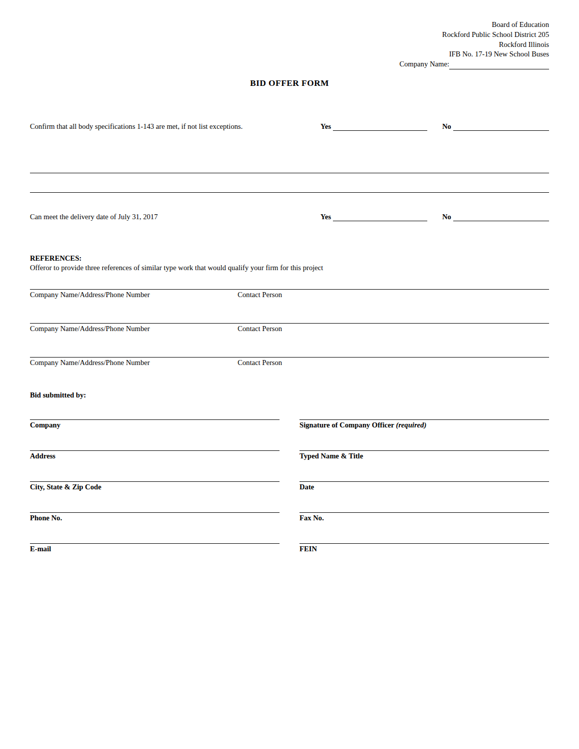Board of Education
Rockford Public School District 205
Rockford Illinois
IFB No. 17-19 New School Buses
Company Name:
BID OFFER FORM
Confirm that all body specifications 1-143 are met, if not list exceptions.
Yes
No
Can meet the delivery date of July 31, 2017
Yes
No
REFERENCES:
Offeror to provide three references of similar type work that would qualify your firm for this project
Company Name/Address/Phone Number
Contact Person
Company Name/Address/Phone Number
Contact Person
Company Name/Address/Phone Number
Contact Person
Bid submitted by:
Company
Signature of Company Officer (required)
Address
Typed Name & Title
City, State & Zip Code
Date
Phone No.
Fax No.
E-mail
FEIN